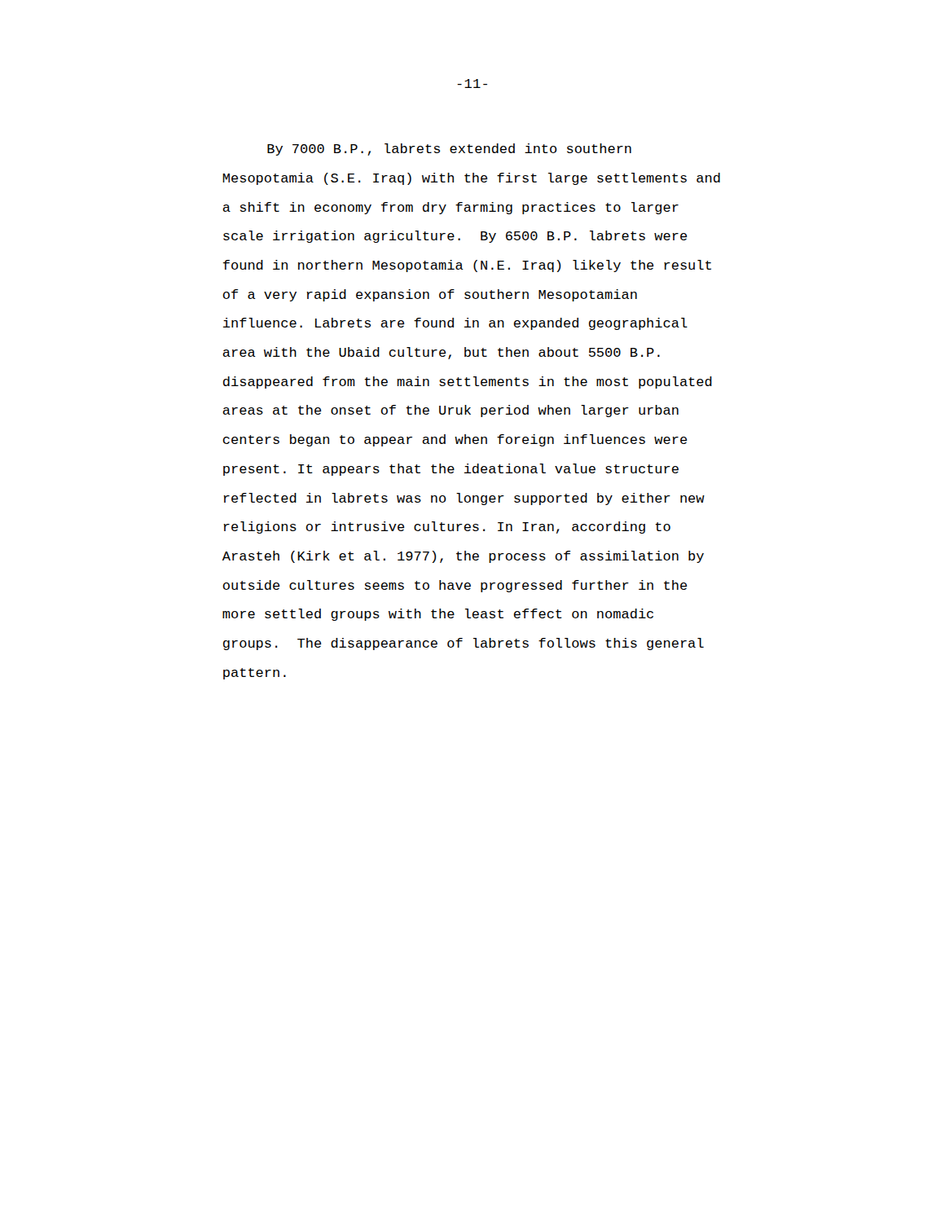-11-
By 7000 B.P., labrets extended into southern Mesopotamia (S.E. Iraq) with the first large settlements and a shift in economy from dry farming practices to larger scale irrigation agriculture. By 6500 B.P. labrets were found in northern Mesopotamia (N.E. Iraq) likely the result of a very rapid expansion of southern Mesopotamian influence. Labrets are found in an expanded geographical area with the Ubaid culture, but then about 5500 B.P. disappeared from the main settlements in the most populated areas at the onset of the Uruk period when larger urban centers began to appear and when foreign influences were present. It appears that the ideational value structure reflected in labrets was no longer supported by either new religions or intrusive cultures. In Iran, according to Arasteh (Kirk et al. 1977), the process of assimilation by outside cultures seems to have progressed further in the more settled groups with the least effect on nomadic groups. The disappearance of labrets follows this general pattern.